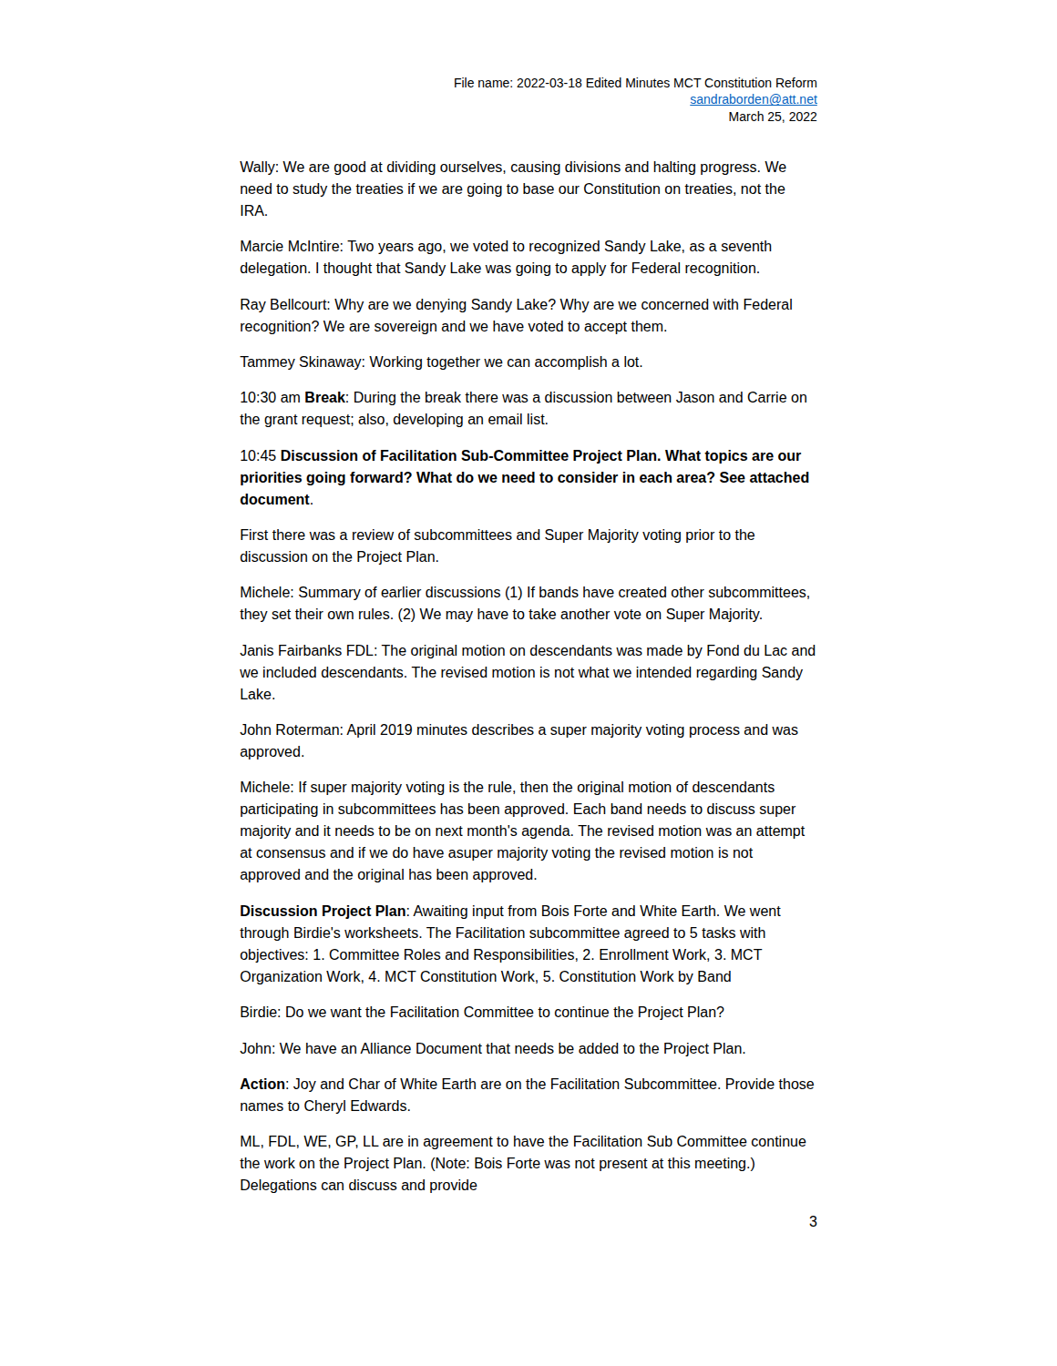File name: 2022-03-18 Edited Minutes MCT Constitution Reform
sandraborden@att.net
March 25, 2022
Wally: We are good at dividing ourselves, causing divisions and halting progress. We need to study the treaties if we are going to base our Constitution on treaties, not the IRA.
Marcie McIntire: Two years ago, we voted to recognized Sandy Lake, as a seventh delegation. I thought that Sandy Lake was going to apply for Federal recognition.
Ray Bellcourt: Why are we denying Sandy Lake? Why are we concerned with Federal recognition? We are sovereign and we have voted to accept them.
Tammey Skinaway: Working together we can accomplish a lot.
10:30 am Break: During the break there was a discussion between Jason and Carrie on the grant request; also, developing an email list.
10:45 Discussion of Facilitation Sub-Committee Project Plan. What topics are our priorities going forward? What do we need to consider in each area? See attached document.
First there was a review of subcommittees and Super Majority voting prior to the discussion on the Project Plan.
Michele: Summary of earlier discussions (1) If bands have created other subcommittees, they set their own rules. (2) We may have to take another vote on Super Majority.
Janis Fairbanks FDL: The original motion on descendants was made by Fond du Lac and we included descendants. The revised motion is not what we intended regarding Sandy Lake.
John Roterman: April 2019 minutes describes a super majority voting process and was approved.
Michele: If super majority voting is the rule, then the original motion of descendants participating in subcommittees has been approved. Each band needs to discuss super majority and it needs to be on next month's agenda. The revised motion was an attempt at consensus and if we do have asuper majority voting the revised motion is not approved and the original has been approved.
Discussion Project Plan: Awaiting input from Bois Forte and White Earth. We went through Birdie's worksheets. The Facilitation subcommittee agreed to 5 tasks with objectives: 1. Committee Roles and Responsibilities, 2. Enrollment Work, 3. MCT Organization Work, 4. MCT Constitution Work, 5. Constitution Work by Band
Birdie: Do we want the Facilitation Committee to continue the Project Plan?
John: We have an Alliance Document that needs be added to the Project Plan.
Action: Joy and Char of White Earth are on the Facilitation Subcommittee. Provide those names to Cheryl Edwards.
ML, FDL, WE, GP, LL are in agreement to have the Facilitation Sub Committee continue the work on the Project Plan. (Note: Bois Forte was not present at this meeting.) Delegations can discuss and provide
3